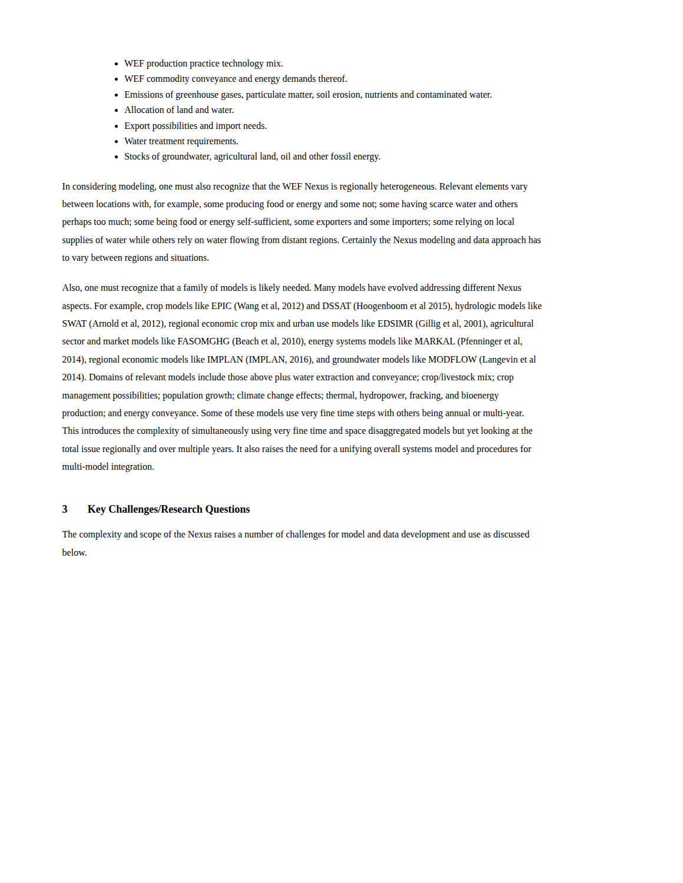WEF production practice technology mix.
WEF commodity conveyance and energy demands thereof.
Emissions of greenhouse gases, particulate matter, soil erosion, nutrients and contaminated water.
Allocation of land and water.
Export possibilities and import needs.
Water treatment requirements.
Stocks of groundwater, agricultural land, oil and other fossil energy.
In considering modeling, one must also recognize that the WEF Nexus is regionally heterogeneous. Relevant elements vary between locations with, for example, some producing food or energy and some not; some having scarce water and others perhaps too much; some being food or energy self-sufficient, some exporters and some importers; some relying on local supplies of water while others rely on water flowing from distant regions. Certainly the Nexus modeling and data approach has to vary between regions and situations.
Also, one must recognize that a family of models is likely needed. Many models have evolved addressing different Nexus aspects. For example, crop models like EPIC (Wang et al, 2012) and DSSAT (Hoogenboom et al 2015), hydrologic models like SWAT (Arnold et al, 2012), regional economic crop mix and urban use models like EDSIMR (Gillig et al, 2001), agricultural sector and market models like FASOMGHG (Beach et al, 2010), energy systems models like MARKAL (Pfenninger et al, 2014), regional economic models like IMPLAN (IMPLAN, 2016), and groundwater models like MODFLOW (Langevin et al 2014). Domains of relevant models include those above plus water extraction and conveyance; crop/livestock mix; crop management possibilities; population growth; climate change effects; thermal, hydropower, fracking, and bioenergy production; and energy conveyance. Some of these models use very fine time steps with others being annual or multi-year. This introduces the complexity of simultaneously using very fine time and space disaggregated models but yet looking at the total issue regionally and over multiple years. It also raises the need for a unifying overall systems model and procedures for multi-model integration.
3 Key Challenges/Research Questions
The complexity and scope of the Nexus raises a number of challenges for model and data development and use as discussed below.